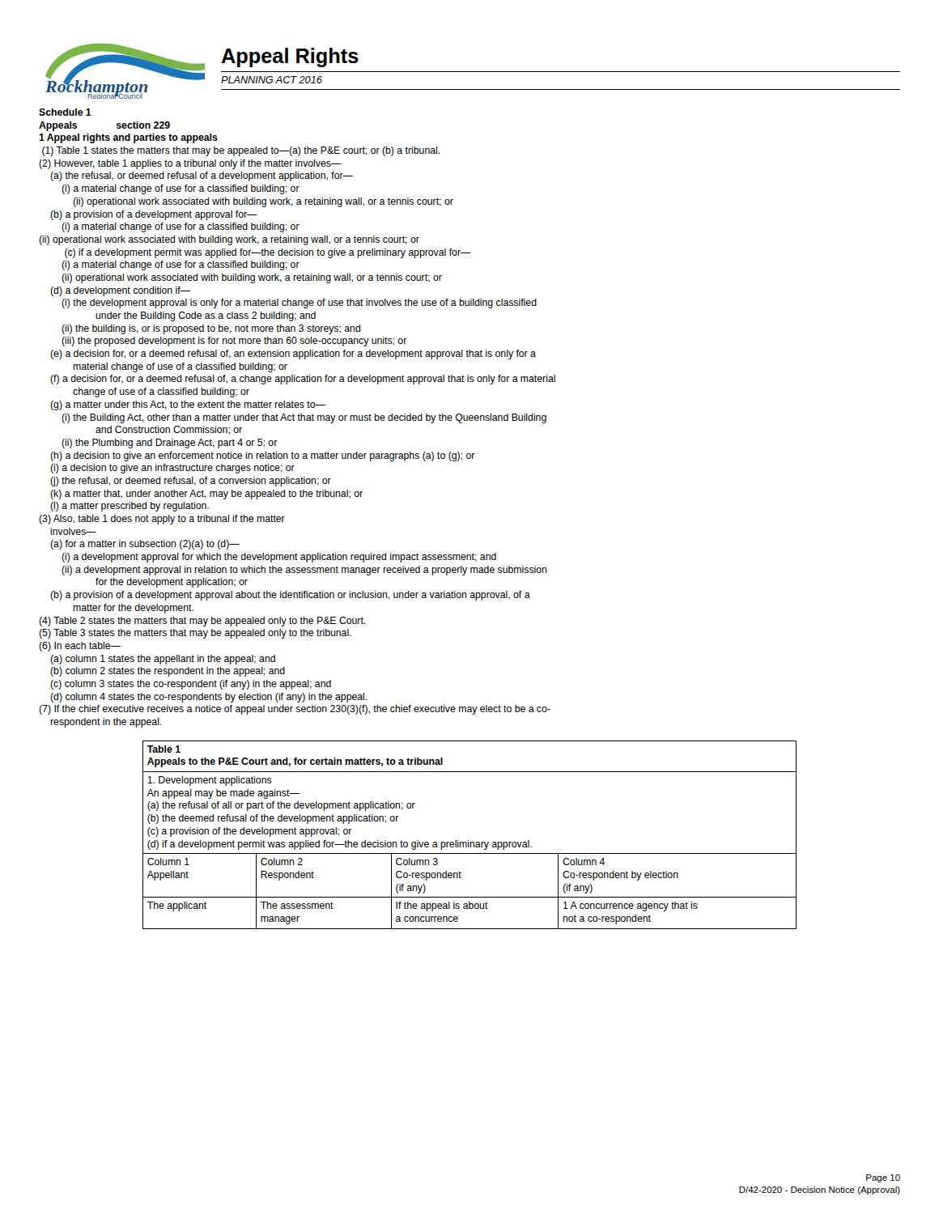Rockhampton Regional Council
Appeal Rights
PLANNING ACT 2016
Schedule 1
Appeals section 229
1 Appeal rights and parties to appeals
(1) Table 1 states the matters that may be appealed to—(a) the P&E court; or (b) a tribunal.
(2) However, table 1 applies to a tribunal only if the matter involves—
(a) the refusal, or deemed refusal of a development application, for—
(i) a material change of use for a classified building; or
(ii) operational work associated with building work, a retaining wall, or a tennis court; or
(b) a provision of a development approval for—
(i) a material change of use for a classified building; or
(ii) operational work associated with building work, a retaining wall, or a tennis court; or
(c) if a development permit was applied for—the decision to give a preliminary approval for—
(i) a material change of use for a classified building; or
(ii) operational work associated with building work, a retaining wall, or a tennis court; or
(d) a development condition if—
(i) the development approval is only for a material change of use that involves the use of a building classified
under the Building Code as a class 2 building; and
(ii) the building is, or is proposed to be, not more than 3 storeys; and
(iii) the proposed development is for not more than 60 sole-occupancy units; or
(e) a decision for, or a deemed refusal of, an extension application for a development approval that is only for a
material change of use of a classified building; or
(f) a decision for, or a deemed refusal of, a change application for a development approval that is only for a material
change of use of a classified building; or
(g) a matter under this Act, to the extent the matter relates to—
(i) the Building Act, other than a matter under that Act that may or must be decided by the Queensland Building
and Construction Commission; or
(ii) the Plumbing and Drainage Act, part 4 or 5; or
(h) a decision to give an enforcement notice in relation to a matter under paragraphs (a) to (g); or
(i) a decision to give an infrastructure charges notice; or
(j) the refusal, or deemed refusal, of a conversion application; or
(k) a matter that, under another Act, may be appealed to the tribunal; or
(l) a matter prescribed by regulation.
(3) Also, table 1 does not apply to a tribunal if the matter
involves—
(a) for a matter in subsection (2)(a) to (d)—
(i) a development approval for which the development application required impact assessment; and
(ii) a development approval in relation to which the assessment manager received a properly made submission
for the development application; or
(b) a provision of a development approval about the identification or inclusion, under a variation approval, of a
matter for the development.
(4) Table 2 states the matters that may be appealed only to the P&E Court.
(5) Table 3 states the matters that may be appealed only to the tribunal.
(6) In each table—
(a) column 1 states the appellant in the appeal; and
(b) column 2 states the respondent in the appeal; and
(c) column 3 states the co-respondent (if any) in the appeal; and
(d) column 4 states the co-respondents by election (if any) in the appeal.
(7) If the chief executive receives a notice of appeal under section 230(3)(f), the chief executive may elect to be a co-
respondent in the appeal.
| Table 1 Appeals to the P&E Court and, for certain matters, to a tribunal |
| 1. Development applications An appeal may be made against— (a) the refusal of all or part of the development application; or (b) the deemed refusal of the development application; or (c) a provision of the development approval; or (d) if a development permit was applied for—the decision to give a preliminary approval. |
| Column 1 Appellant | Column 2 Respondent | Column 3 Co-respondent (if any) | Column 4 Co-respondent by election (if any) |
| The applicant | The assessment manager | If the appeal is about a concurrence | 1 A concurrence agency that is not a co-respondent |
Page 10
D/42-2020 - Decision Notice (Approval)